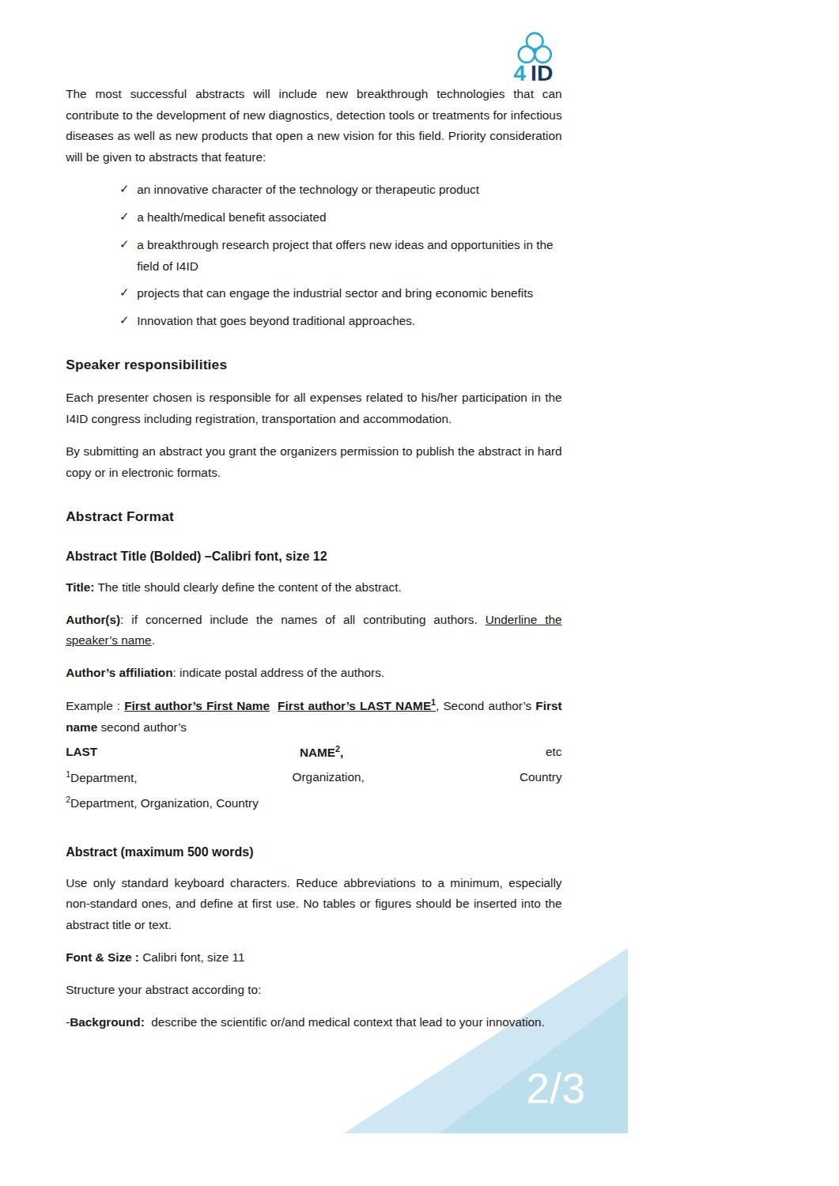4 ID
2/3
The most successful abstracts will include new breakthrough technologies that can contribute to the development of new diagnostics, detection tools or treatments for infectious diseases as well as new products that open a new vision for this field. Priority consideration will be given to abstracts that feature:
an innovative character of the technology or therapeutic product
a health/medical benefit associated
a breakthrough research project that offers new ideas and opportunities in the field of I4ID
projects that can engage the industrial sector and bring economic benefits
Innovation that goes beyond traditional approaches.
Speaker responsibilities
Each presenter chosen is responsible for all expenses related to his/her participation in the I4ID congress including registration, transportation and accommodation.
By submitting an abstract you grant the organizers permission to publish the abstract in hard copy or in electronic formats.
Abstract Format
Abstract Title (Bolded) –Calibri font, size 12
Title: The title should clearly define the content of the abstract.
Author(s): if concerned include the names of all contributing authors. Underline the speaker’s name.
Author’s affiliation: indicate postal address of the authors.
Example : First author’s First Name First author’s LAST NAME1, Second author’s First name second author’s
LAST NAME2, etc
1Department, Organization, Country
2Department, Organization, Country
Abstract (maximum 500 words)
Use only standard keyboard characters. Reduce abbreviations to a minimum, especially non-standard ones, and define at first use. No tables or figures should be inserted into the abstract title or text.
Font & Size : Calibri font, size 11
Structure your abstract according to:
-Background: describe the scientific or/and medical context that lead to your innovation.